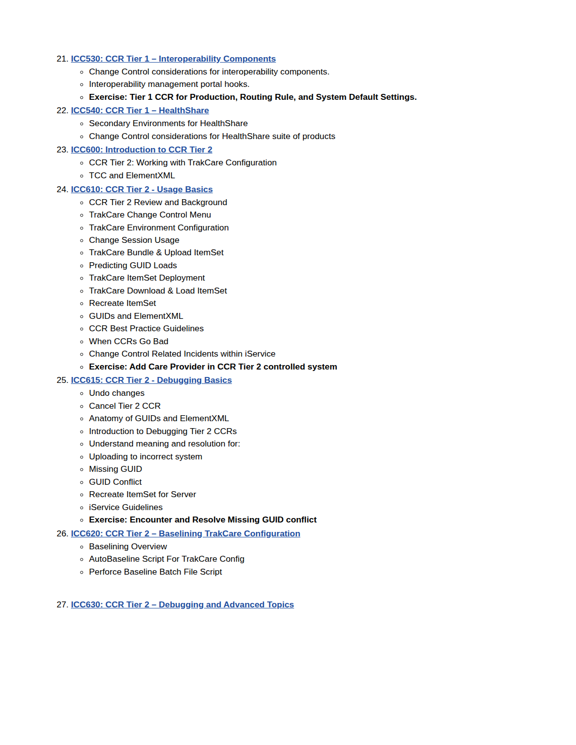ICC530: CCR Tier 1 – Interoperability Components
Change Control considerations for interoperability components.
Interoperability management portal hooks.
Exercise: Tier 1 CCR for Production, Routing Rule, and System Default Settings.
ICC540: CCR Tier 1 – HealthShare
Secondary Environments for HealthShare
Change Control considerations for HealthShare suite of products
ICC600: Introduction to CCR Tier 2
CCR Tier 2: Working with TrakCare Configuration
TCC and ElementXML
ICC610: CCR Tier 2 - Usage Basics
CCR Tier 2 Review and Background
TrakCare Change Control Menu
TrakCare Environment Configuration
Change Session Usage
TrakCare Bundle & Upload ItemSet
Predicting GUID Loads
TrakCare ItemSet Deployment
TrakCare Download & Load ItemSet
Recreate ItemSet
GUIDs and ElementXML
CCR Best Practice Guidelines
When CCRs Go Bad
Change Control Related Incidents within iService
Exercise: Add Care Provider in CCR Tier 2 controlled system
ICC615: CCR Tier 2 - Debugging Basics
Undo changes
Cancel Tier 2 CCR
Anatomy of GUIDs and ElementXML
Introduction to Debugging Tier 2 CCRs
Understand meaning and resolution for:
Uploading to incorrect system
Missing GUID
GUID Conflict
Recreate ItemSet for Server
iService Guidelines
Exercise: Encounter and Resolve Missing GUID conflict
ICC620: CCR Tier 2 – Baselining TrakCare Configuration
Baselining Overview
AutoBaseline Script For TrakCare Config
Perforce Baseline Batch File Script
ICC630: CCR Tier 2 – Debugging and Advanced Topics